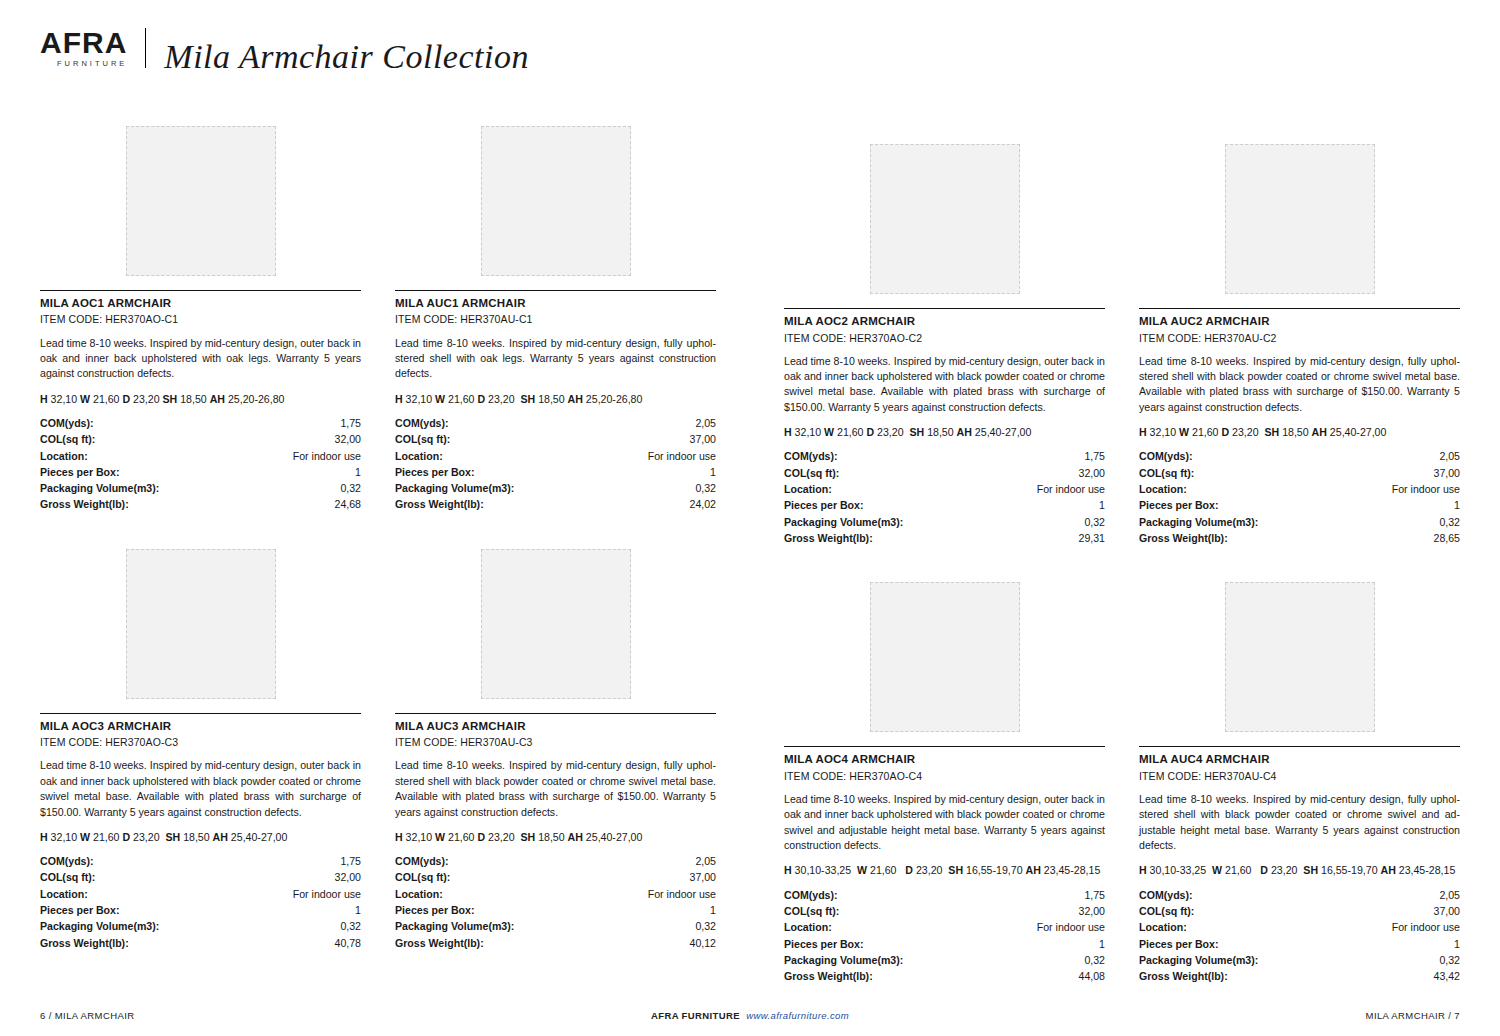AFRA
FURNITURE
Mila Armchair Collection
MILA AOC1 ARMCHAIR
ITEM CODE: HER370AO-C1
Lead time 8-10 weeks. Inspired by mid-century design, outer back in oak and inner back upholstered with oak legs. Warranty 5 years against construction defects.
H 32,10 W 21,60 D 23,20 SH 18,50 AH 25,20-26,80
| COM(yds): | 1,75 |
| COL(sq ft): | 32,00 |
| Location: | For indoor use |
| Pieces per Box: | 1 |
| Packaging Volume(m3): | 0,32 |
| Gross Weight(lb): | 24,68 |
MILA AUC1 ARMCHAIR
ITEM CODE: HER370AU-C1
Lead time 8-10 weeks. Inspired by mid-century design, fully upholstered shell with oak legs. Warranty 5 years against construction defects.
H 32,10 W 21,60 D 23,20 SH 18,50 AH 25,20-26,80
| COM(yds): | 2,05 |
| COL(sq ft): | 37,00 |
| Location: | For indoor use |
| Pieces per Box: | 1 |
| Packaging Volume(m3): | 0,32 |
| Gross Weight(lb): | 24,02 |
MILA AOC3 ARMCHAIR
ITEM CODE: HER370AO-C3
Lead time 8-10 weeks. Inspired by mid-century design, outer back in oak and inner back upholstered with black powder coated or chrome swivel metal base. Available with plated brass with surcharge of $150.00. Warranty 5 years against construction defects.
H 32,10 W 21,60 D 23,20 SH 18,50 AH 25,40-27,00
| COM(yds): | 1,75 |
| COL(sq ft): | 32,00 |
| Location: | For indoor use |
| Pieces per Box: | 1 |
| Packaging Volume(m3): | 0,32 |
| Gross Weight(lb): | 40,78 |
MILA AUC3 ARMCHAIR
ITEM CODE: HER370AU-C3
Lead time 8-10 weeks. Inspired by mid-century design, fully upholstered shell with black powder coated or chrome swivel metal base. Available with plated brass with surcharge of $150.00. Warranty 5 years against construction defects.
H 32,10 W 21,60 D 23,20 SH 18,50 AH 25,40-27,00
| COM(yds): | 2,05 |
| COL(sq ft): | 37,00 |
| Location: | For indoor use |
| Pieces per Box: | 1 |
| Packaging Volume(m3): | 0,32 |
| Gross Weight(lb): | 40,12 |
6 / MILA ARMCHAIR
MILA AOC2 ARMCHAIR
ITEM CODE: HER370AO-C2
Lead time 8-10 weeks. Inspired by mid-century design, outer back in oak and inner back upholstered with black powder coated or chrome swivel metal base. Available with plated brass with surcharge of $150.00. Warranty 5 years against construction defects.
H 32,10 W 21,60 D 23,20 SH 18,50 AH 25,40-27,00
| COM(yds): | 1,75 |
| COL(sq ft): | 32,00 |
| Location: | For indoor use |
| Pieces per Box: | 1 |
| Packaging Volume(m3): | 0,32 |
| Gross Weight(lb): | 29,31 |
MILA AUC2 ARMCHAIR
ITEM CODE: HER370AU-C2
Lead time 8-10 weeks. Inspired by mid-century design, fully upholstered shell with black powder coated or chrome swivel metal base. Available with plated brass with surcharge of $150.00. Warranty 5 years against construction defects.
H 32,10 W 21,60 D 23,20 SH 18,50 AH 25,40-27,00
| COM(yds): | 2,05 |
| COL(sq ft): | 37,00 |
| Location: | For indoor use |
| Pieces per Box: | 1 |
| Packaging Volume(m3): | 0,32 |
| Gross Weight(lb): | 28,65 |
MILA AOC4 ARMCHAIR
ITEM CODE: HER370AO-C4
Lead time 8-10 weeks. Inspired by mid-century design, outer back in oak and inner back upholstered with black powder coated or chrome swivel and adjustable height metal base. Warranty 5 years against construction defects.
H 30,10-33,25 W 21,60 D 23,20 SH 16,55-19,70 AH 23,45-28,15
| COM(yds): | 1,75 |
| COL(sq ft): | 32,00 |
| Location: | For indoor use |
| Pieces per Box: | 1 |
| Packaging Volume(m3): | 0,32 |
| Gross Weight(lb): | 44,08 |
MILA AUC4 ARMCHAIR
ITEM CODE: HER370AU-C4
Lead time 8-10 weeks. Inspired by mid-century design, fully upholstered shell with black powder coated or chrome swivel and adjustable height metal base. Warranty 5 years against construction defects.
H 30,10-33,25 W 21,60 D 23,20 SH 16,55-19,70 AH 23,45-28,15
| COM(yds): | 2,05 |
| COL(sq ft): | 37,00 |
| Location: | For indoor use |
| Pieces per Box: | 1 |
| Packaging Volume(m3): | 0,32 |
| Gross Weight(lb): | 43,42 |
MILA ARMCHAIR / 7
AFRA FURNITURE www.afrafurniture.com